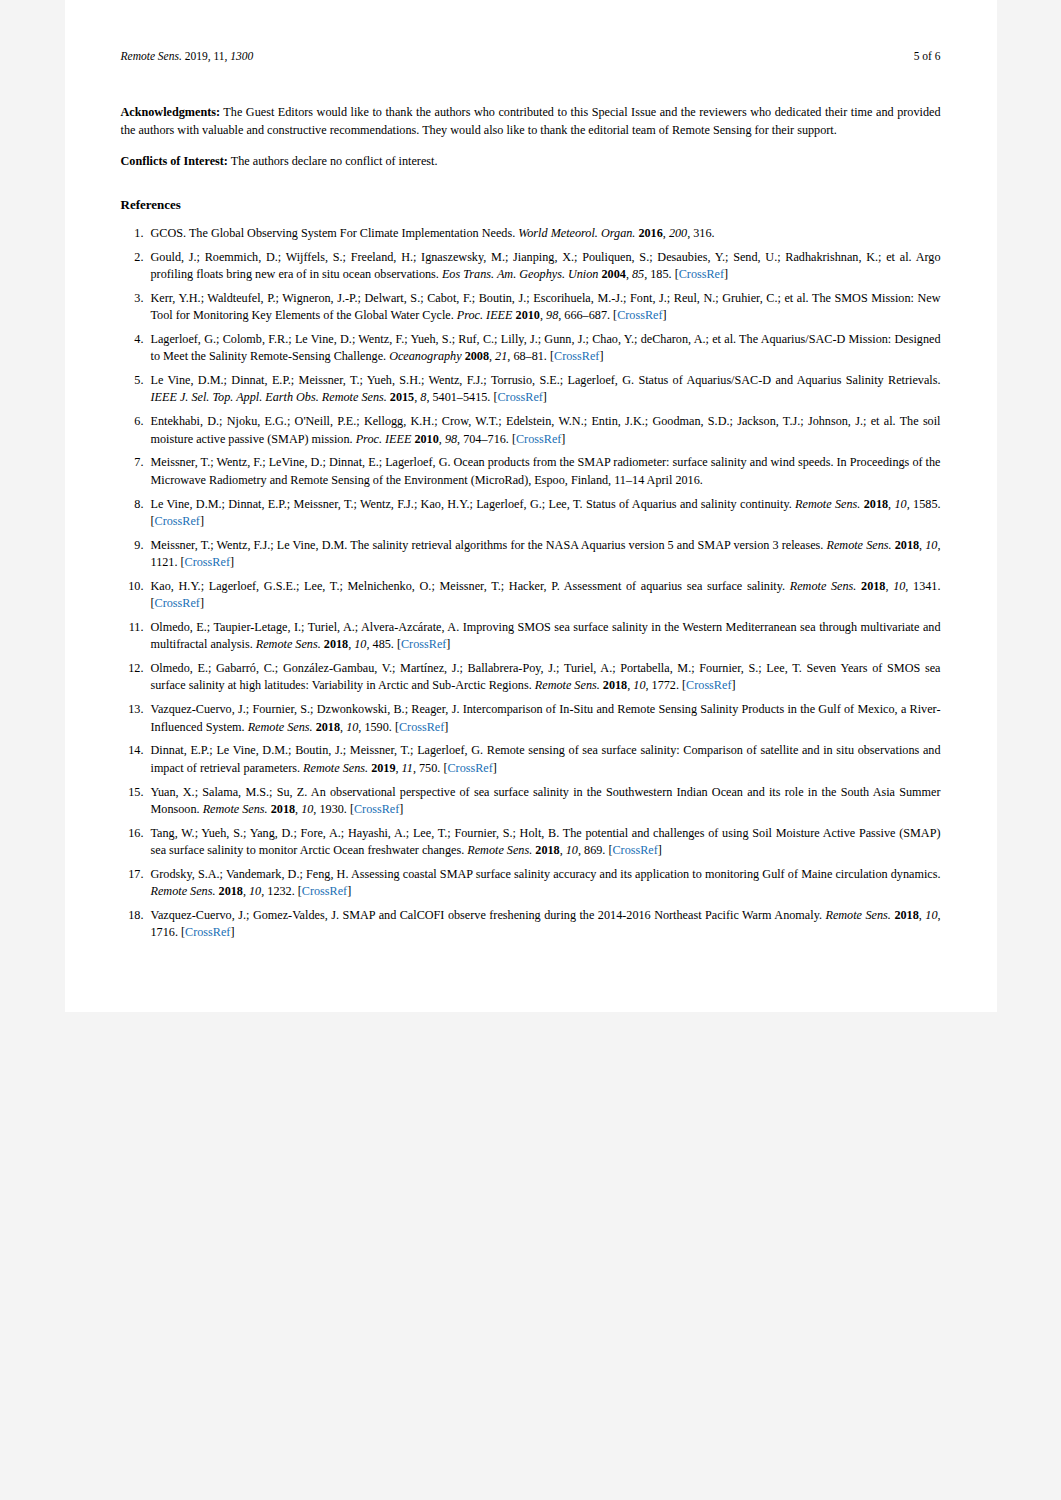Remote Sens. 2019, 11, 1300 5 of 6
Acknowledgments: The Guest Editors would like to thank the authors who contributed to this Special Issue and the reviewers who dedicated their time and provided the authors with valuable and constructive recommendations. They would also like to thank the editorial team of Remote Sensing for their support.
Conflicts of Interest: The authors declare no conflict of interest.
References
GCOS. The Global Observing System For Climate Implementation Needs. World Meteorol. Organ. 2016, 200, 316.
Gould, J.; Roemmich, D.; Wijffels, S.; Freeland, H.; Ignaszewsky, M.; Jianping, X.; Pouliquen, S.; Desaubies, Y.; Send, U.; Radhakrishnan, K.; et al. Argo profiling floats bring new era of in situ ocean observations. Eos Trans. Am. Geophys. Union 2004, 85, 185. [CrossRef]
Kerr, Y.H.; Waldteufel, P.; Wigneron, J.-P.; Delwart, S.; Cabot, F.; Boutin, J.; Escorihuela, M.-J.; Font, J.; Reul, N.; Gruhier, C.; et al. The SMOS Mission: New Tool for Monitoring Key Elements of the Global Water Cycle. Proc. IEEE 2010, 98, 666–687. [CrossRef]
Lagerloef, G.; Colomb, F.R.; Le Vine, D.; Wentz, F.; Yueh, S.; Ruf, C.; Lilly, J.; Gunn, J.; Chao, Y.; deCharon, A.; et al. The Aquarius/SAC-D Mission: Designed to Meet the Salinity Remote-Sensing Challenge. Oceanography 2008, 21, 68–81. [CrossRef]
Le Vine, D.M.; Dinnat, E.P.; Meissner, T.; Yueh, S.H.; Wentz, F.J.; Torrusio, S.E.; Lagerloef, G. Status of Aquarius/SAC-D and Aquarius Salinity Retrievals. IEEE J. Sel. Top. Appl. Earth Obs. Remote Sens. 2015, 8, 5401–5415. [CrossRef]
Entekhabi, D.; Njoku, E.G.; O'Neill, P.E.; Kellogg, K.H.; Crow, W.T.; Edelstein, W.N.; Entin, J.K.; Goodman, S.D.; Jackson, T.J.; Johnson, J.; et al. The soil moisture active passive (SMAP) mission. Proc. IEEE 2010, 98, 704–716. [CrossRef]
Meissner, T.; Wentz, F.; LeVine, D.; Dinnat, E.; Lagerloef, G. Ocean products from the SMAP radiometer: surface salinity and wind speeds. In Proceedings of the Microwave Radiometry and Remote Sensing of the Environment (MicroRad), Espoo, Finland, 11–14 April 2016.
Le Vine, D.M.; Dinnat, E.P.; Meissner, T.; Wentz, F.J.; Kao, H.Y.; Lagerloef, G.; Lee, T. Status of Aquarius and salinity continuity. Remote Sens. 2018, 10, 1585. [CrossRef]
Meissner, T.; Wentz, F.J.; Le Vine, D.M. The salinity retrieval algorithms for the NASA Aquarius version 5 and SMAP version 3 releases. Remote Sens. 2018, 10, 1121. [CrossRef]
Kao, H.Y.; Lagerloef, G.S.E.; Lee, T.; Melnichenko, O.; Meissner, T.; Hacker, P. Assessment of aquarius sea surface salinity. Remote Sens. 2018, 10, 1341. [CrossRef]
Olmedo, E.; Taupier-Letage, I.; Turiel, A.; Alvera-Azcárate, A. Improving SMOS sea surface salinity in the Western Mediterranean sea through multivariate and multifractal analysis. Remote Sens. 2018, 10, 485. [CrossRef]
Olmedo, E.; Gabarró, C.; González-Gambau, V.; Martínez, J.; Ballabrera-Poy, J.; Turiel, A.; Portabella, M.; Fournier, S.; Lee, T. Seven Years of SMOS sea surface salinity at high latitudes: Variability in Arctic and Sub-Arctic Regions. Remote Sens. 2018, 10, 1772. [CrossRef]
Vazquez-Cuervo, J.; Fournier, S.; Dzwonkowski, B.; Reager, J. Intercomparison of In-Situ and Remote Sensing Salinity Products in the Gulf of Mexico, a River-Influenced System. Remote Sens. 2018, 10, 1590. [CrossRef]
Dinnat, E.P.; Le Vine, D.M.; Boutin, J.; Meissner, T.; Lagerloef, G. Remote sensing of sea surface salinity: Comparison of satellite and in situ observations and impact of retrieval parameters. Remote Sens. 2019, 11, 750. [CrossRef]
Yuan, X.; Salama, M.S.; Su, Z. An observational perspective of sea surface salinity in the Southwestern Indian Ocean and its role in the South Asia Summer Monsoon. Remote Sens. 2018, 10, 1930. [CrossRef]
Tang, W.; Yueh, S.; Yang, D.; Fore, A.; Hayashi, A.; Lee, T.; Fournier, S.; Holt, B. The potential and challenges of using Soil Moisture Active Passive (SMAP) sea surface salinity to monitor Arctic Ocean freshwater changes. Remote Sens. 2018, 10, 869. [CrossRef]
Grodsky, S.A.; Vandemark, D.; Feng, H. Assessing coastal SMAP surface salinity accuracy and its application to monitoring Gulf of Maine circulation dynamics. Remote Sens. 2018, 10, 1232. [CrossRef]
Vazquez-Cuervo, J.; Gomez-Valdes, J. SMAP and CalCOFI observe freshening during the 2014-2016 Northeast Pacific Warm Anomaly. Remote Sens. 2018, 10, 1716. [CrossRef]